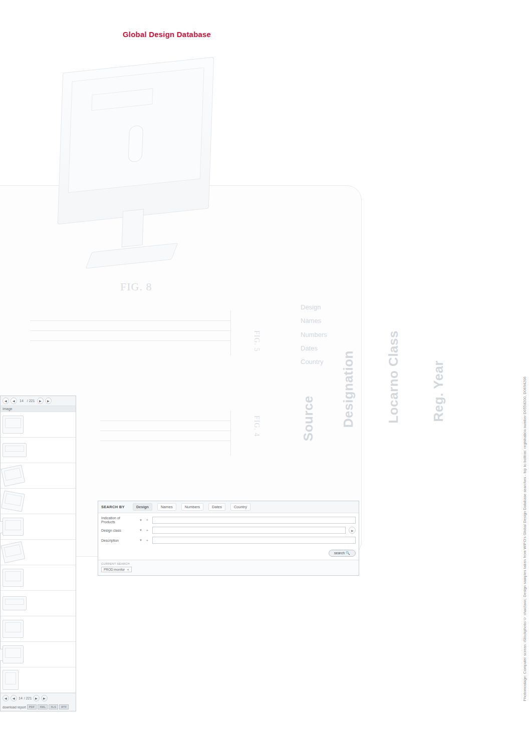Global Design Database
FIG. 8
FIG. 5
FIG. 4
Design
Names
Numbers
Dates
Country
Source
Designation
Locarno Class
Reg. Year
Global Design Database
◀ ◀ 14 / 221 ▶ ▶
Image
◀ ◀ 14 / 221 ▶ ▶
download report PDF XML XLS RTF
SEARCH BY Design Names Numbers Dates Country
Indication of
Products ▼ +
Design class ▼ + ▶
Description ▼ +
search 🔍
CURRENT SEARCH
PROD:monitor ✕
Photomontage: Computer screen: iStockphoto/© chaofann; Design samples taken from WIPO’s Global Design Database searches - top to bottom: registration number D0558200, D0694206